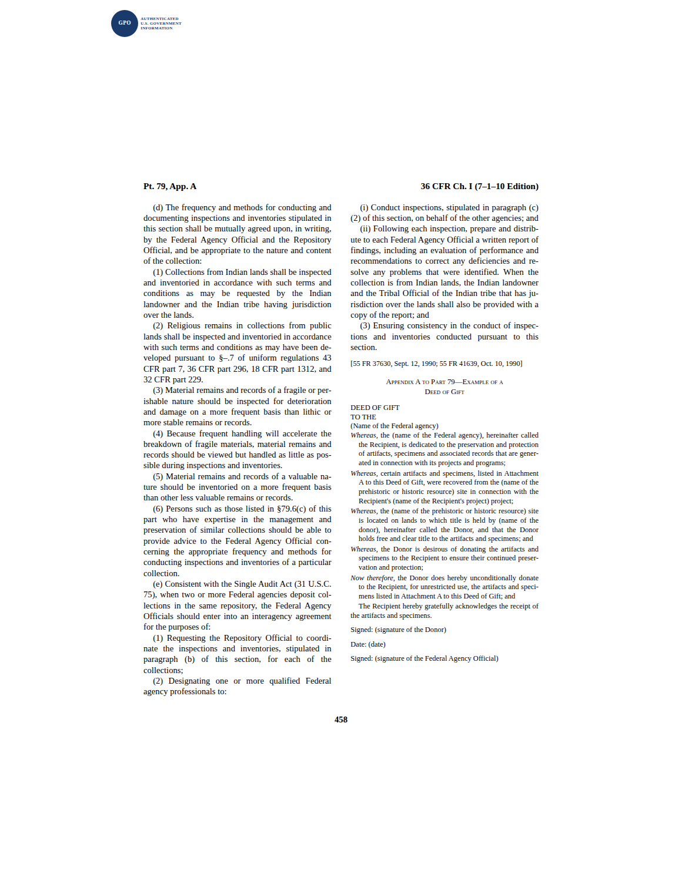GPO
AUTHENTICATED
U.S. GOVERNMENT
INFORMATION
Pt. 79, App. A 36 CFR Ch. I (7–1–10 Edition)
(d) The frequency and methods for conducting and documenting inspections and inventories stipulated in this section shall be mutually agreed upon, in writing, by the Federal Agency Official and the Repository Official, and be appropriate to the nature and content of the collection:
(1) Collections from Indian lands shall be inspected and inventoried in accordance with such terms and conditions as may be requested by the Indian landowner and the Indian tribe having jurisdiction over the lands.
(2) Religious remains in collections from public lands shall be inspected and inventoried in accordance with such terms and conditions as may have been developed pursuant to §–.7 of uniform regulations 43 CFR part 7, 36 CFR part 296, 18 CFR part 1312, and 32 CFR part 229.
(3) Material remains and records of a fragile or perishable nature should be inspected for deterioration and damage on a more frequent basis than lithic or more stable remains or records.
(4) Because frequent handling will accelerate the breakdown of fragile materials, material remains and records should be viewed but handled as little as possible during inspections and inventories.
(5) Material remains and records of a valuable nature should be inventoried on a more frequent basis than other less valuable remains or records.
(6) Persons such as those listed in §79.6(c) of this part who have expertise in the management and preservation of similar collections should be able to provide advice to the Federal Agency Official concerning the appropriate frequency and methods for conducting inspections and inventories of a particular collection.
(e) Consistent with the Single Audit Act (31 U.S.C. 75), when two or more Federal agencies deposit collections in the same repository, the Federal Agency Officials should enter into an interagency agreement for the purposes of:
(1) Requesting the Repository Official to coordinate the inspections and inventories, stipulated in paragraph (b) of this section, for each of the collections;
(2) Designating one or more qualified Federal agency professionals to:
(i) Conduct inspections, stipulated in paragraph (c)(2) of this section, on behalf of the other agencies; and
(ii) Following each inspection, prepare and distribute to each Federal Agency Official a written report of findings, including an evaluation of performance and recommendations to correct any deficiencies and resolve any problems that were identified. When the collection is from Indian lands, the Indian landowner and the Tribal Official of the Indian tribe that has jurisdiction over the lands shall also be provided with a copy of the report; and
(3) Ensuring consistency in the conduct of inspections and inventories conducted pursuant to this section.
[55 FR 37630, Sept. 12, 1990; 55 FR 41639, Oct. 10, 1990]
Appendix A to Part 79—Example of a
Deed of Gift
DEED OF GIFT
TO THE
(Name of the Federal agency)
Whereas, the (name of the Federal agency), hereinafter called the Recipient, is dedicated to the preservation and protection of artifacts, specimens and associated records that are generated in connection with its projects and programs;
Whereas, certain artifacts and specimens, listed in Attachment A to this Deed of Gift, were recovered from the (name of the prehistoric or historic resource) site in connection with the Recipient's (name of the Recipient's project) project;
Whereas, the (name of the prehistoric or historic resource) site is located on lands to which title is held by (name of the donor), hereinafter called the Donor, and that the Donor holds free and clear title to the artifacts and specimens; and
Whereas, the Donor is desirous of donating the artifacts and specimens to the Recipient to ensure their continued preservation and protection;
Now therefore, the Donor does hereby unconditionally donate to the Recipient, for unrestricted use, the artifacts and specimens listed in Attachment A to this Deed of Gift; and
The Recipient hereby gratefully acknowledges the receipt of the artifacts and specimens.
Signed: (signature of the Donor)
Date: (date)
Signed: (signature of the Federal Agency Official)
458